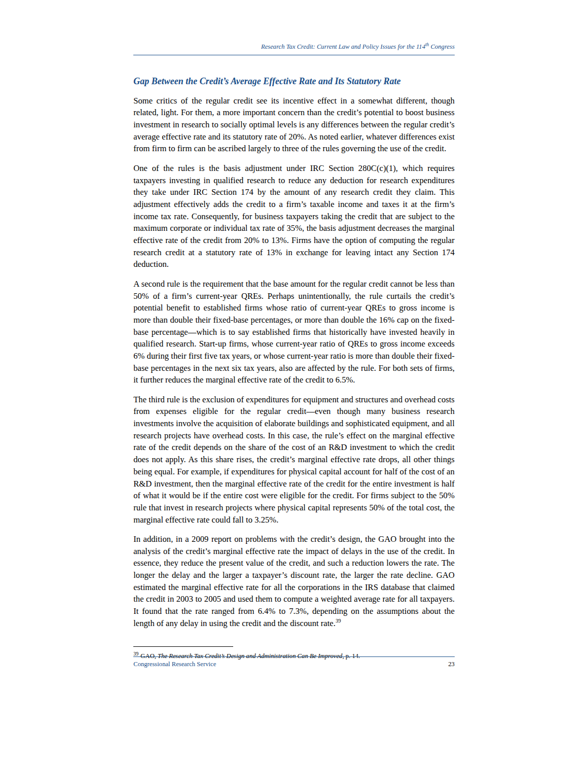Research Tax Credit: Current Law and Policy Issues for the 114th Congress
Gap Between the Credit’s Average Effective Rate and Its Statutory Rate
Some critics of the regular credit see its incentive effect in a somewhat different, though related, light. For them, a more important concern than the credit’s potential to boost business investment in research to socially optimal levels is any differences between the regular credit’s average effective rate and its statutory rate of 20%. As noted earlier, whatever differences exist from firm to firm can be ascribed largely to three of the rules governing the use of the credit.
One of the rules is the basis adjustment under IRC Section 280C(c)(1), which requires taxpayers investing in qualified research to reduce any deduction for research expenditures they take under IRC Section 174 by the amount of any research credit they claim. This adjustment effectively adds the credit to a firm’s taxable income and taxes it at the firm’s income tax rate. Consequently, for business taxpayers taking the credit that are subject to the maximum corporate or individual tax rate of 35%, the basis adjustment decreases the marginal effective rate of the credit from 20% to 13%. Firms have the option of computing the regular research credit at a statutory rate of 13% in exchange for leaving intact any Section 174 deduction.
A second rule is the requirement that the base amount for the regular credit cannot be less than 50% of a firm’s current-year QREs. Perhaps unintentionally, the rule curtails the credit’s potential benefit to established firms whose ratio of current-year QREs to gross income is more than double their fixed-base percentages, or more than double the 16% cap on the fixed-base percentage—which is to say established firms that historically have invested heavily in qualified research. Start-up firms, whose current-year ratio of QREs to gross income exceeds 6% during their first five tax years, or whose current-year ratio is more than double their fixed-base percentages in the next six tax years, also are affected by the rule. For both sets of firms, it further reduces the marginal effective rate of the credit to 6.5%.
The third rule is the exclusion of expenditures for equipment and structures and overhead costs from expenses eligible for the regular credit—even though many business research investments involve the acquisition of elaborate buildings and sophisticated equipment, and all research projects have overhead costs. In this case, the rule’s effect on the marginal effective rate of the credit depends on the share of the cost of an R&D investment to which the credit does not apply. As this share rises, the credit’s marginal effective rate drops, all other things being equal. For example, if expenditures for physical capital account for half of the cost of an R&D investment, then the marginal effective rate of the credit for the entire investment is half of what it would be if the entire cost were eligible for the credit. For firms subject to the 50% rule that invest in research projects where physical capital represents 50% of the total cost, the marginal effective rate could fall to 3.25%.
In addition, in a 2009 report on problems with the credit’s design, the GAO brought into the analysis of the credit’s marginal effective rate the impact of delays in the use of the credit. In essence, they reduce the present value of the credit, and such a reduction lowers the rate. The longer the delay and the larger a taxpayer’s discount rate, the larger the rate decline. GAO estimated the marginal effective rate for all the corporations in the IRS database that claimed the credit in 2003 to 2005 and used them to compute a weighted average rate for all taxpayers. It found that the rate ranged from 6.4% to 7.3%, depending on the assumptions about the length of any delay in using the credit and the discount rate.39
39 GAO, The Research Tax Credit’s Design and Administration Can Be Improved, p. 14.
Congressional Research Service 23